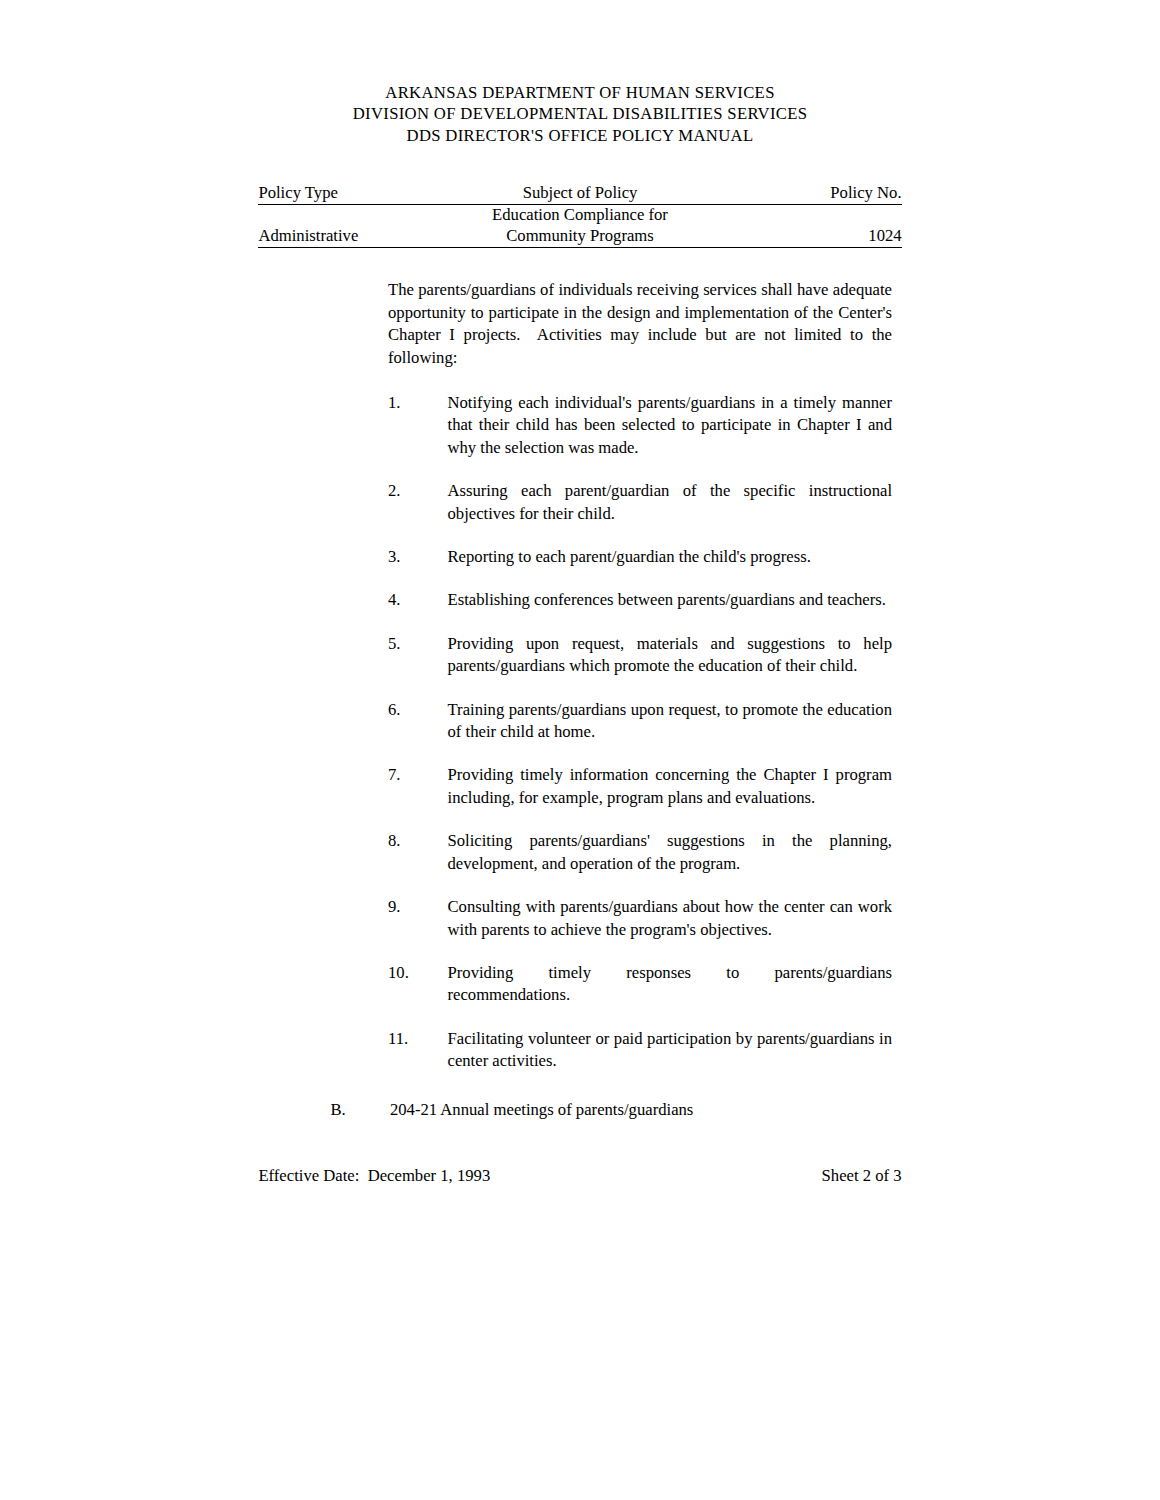ARKANSAS DEPARTMENT OF HUMAN SERVICES
DIVISION OF DEVELOPMENTAL DISABILITIES SERVICES
DDS DIRECTOR'S OFFICE POLICY MANUAL
| Policy Type | Subject of Policy | Policy No. |
| | Education Compliance for | |
| Administrative | Community Programs | 1024 |
The parents/guardians of individuals receiving services shall have adequate opportunity to participate in the design and implementation of the Center's Chapter I projects. Activities may include but are not limited to the following:
1. Notifying each individual's parents/guardians in a timely manner that their child has been selected to participate in Chapter I and why the selection was made.
2. Assuring each parent/guardian of the specific instructional objectives for their child.
3. Reporting to each parent/guardian the child's progress.
4. Establishing conferences between parents/guardians and teachers.
5. Providing upon request, materials and suggestions to help parents/guardians which promote the education of their child.
6. Training parents/guardians upon request, to promote the education of their child at home.
7. Providing timely information concerning the Chapter I program including, for example, program plans and evaluations.
8. Soliciting parents/guardians' suggestions in the planning, development, and operation of the program.
9. Consulting with parents/guardians about how the center can work with parents to achieve the program's objectives.
10. Providing timely responses to parents/guardians recommendations.
11. Facilitating volunteer or paid participation by parents/guardians in center activities.
B. 204-21 Annual meetings of parents/guardians
Effective Date: December 1, 1993
Sheet 2 of 3